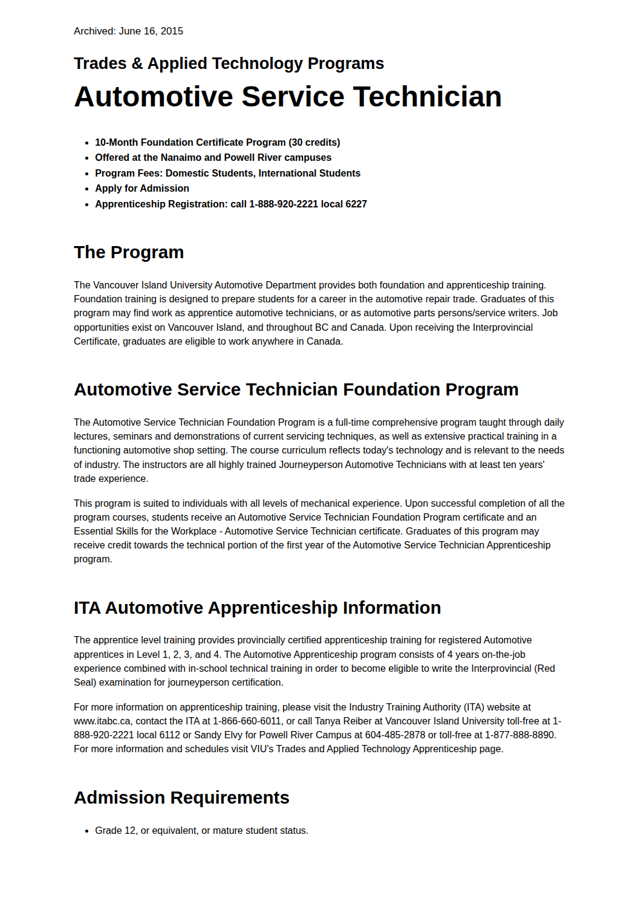Archived: June 16, 2015
Trades & Applied Technology Programs
Automotive Service Technician
10-Month Foundation Certificate Program (30 credits)
Offered at the Nanaimo and Powell River campuses
Program Fees: Domestic Students, International Students
Apply for Admission
Apprenticeship Registration: call 1-888-920-2221 local 6227
The Program
The Vancouver Island University Automotive Department provides both foundation and apprenticeship training. Foundation training is designed to prepare students for a career in the automotive repair trade. Graduates of this program may find work as apprentice automotive technicians, or as automotive parts persons/service writers. Job opportunities exist on Vancouver Island, and throughout BC and Canada. Upon receiving the Interprovincial Certificate, graduates are eligible to work anywhere in Canada.
Automotive Service Technician Foundation Program
The Automotive Service Technician Foundation Program is a full-time comprehensive program taught through daily lectures, seminars and demonstrations of current servicing techniques, as well as extensive practical training in a functioning automotive shop setting. The course curriculum reflects today's technology and is relevant to the needs of industry. The instructors are all highly trained Journeyperson Automotive Technicians with at least ten years' trade experience.
This program is suited to individuals with all levels of mechanical experience. Upon successful completion of all the program courses, students receive an Automotive Service Technician Foundation Program certificate and an Essential Skills for the Workplace - Automotive Service Technician certificate. Graduates of this program may receive credit towards the technical portion of the first year of the Automotive Service Technician Apprenticeship program.
ITA Automotive Apprenticeship Information
The apprentice level training provides provincially certified apprenticeship training for registered Automotive apprentices in Level 1, 2, 3, and 4. The Automotive Apprenticeship program consists of 4 years on-the-job experience combined with in-school technical training in order to become eligible to write the Interprovincial (Red Seal) examination for journeyperson certification.
For more information on apprenticeship training, please visit the Industry Training Authority (ITA) website at www.itabc.ca, contact the ITA at 1-866-660-6011, or call Tanya Reiber at Vancouver Island University toll-free at 1-888-920-2221 local 6112 or Sandy Elvy for Powell River Campus at 604-485-2878 or toll-free at 1-877-888-8890. For more information and schedules visit VIU's Trades and Applied Technology Apprenticeship page.
Admission Requirements
Grade 12, or equivalent, or mature student status.